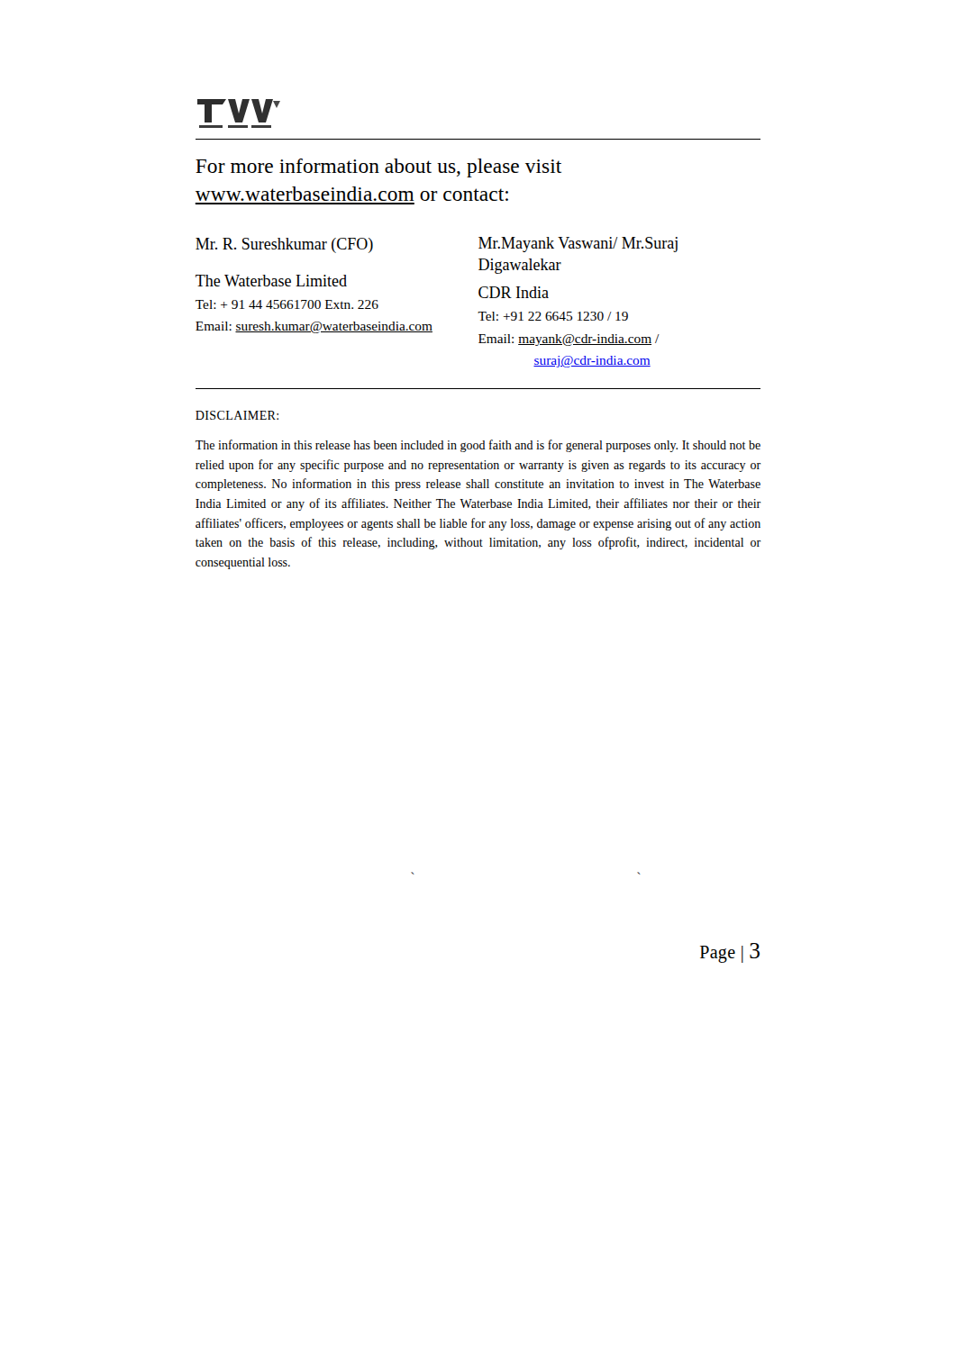For more information about us, please visit www.waterbaseindia.com or contact:
| Mr. R. Sureshkumar (CFO) The Waterbase Limited Tel: + 91 44 45661700 Extn. 226 Email: suresh.kumar@waterbaseindia.com | Mr.Mayank Vaswani/ Mr.Suraj Digawalekar CDR India Tel: +91 22 6645 1230 / 19 Email: mayank@cdr-india.com / suraj@cdr-india.com |
DISCLAIMER:
The information in this release has been included in good faith and is for general purposes only. It should not be relied upon for any specific purpose and no representation or warranty is given as regards to its accuracy or completeness. No information in this press release shall constitute an invitation to invest in The Waterbase India Limited or any of its affiliates. Neither The Waterbase India Limited, their affiliates nor their or their affiliates' officers, employees or agents shall be liable for any loss, damage or expense arising out of any action taken on the basis of this release, including, without limitation, any loss ofprofit, indirect, incidental or consequential loss.
` `
Page | 3